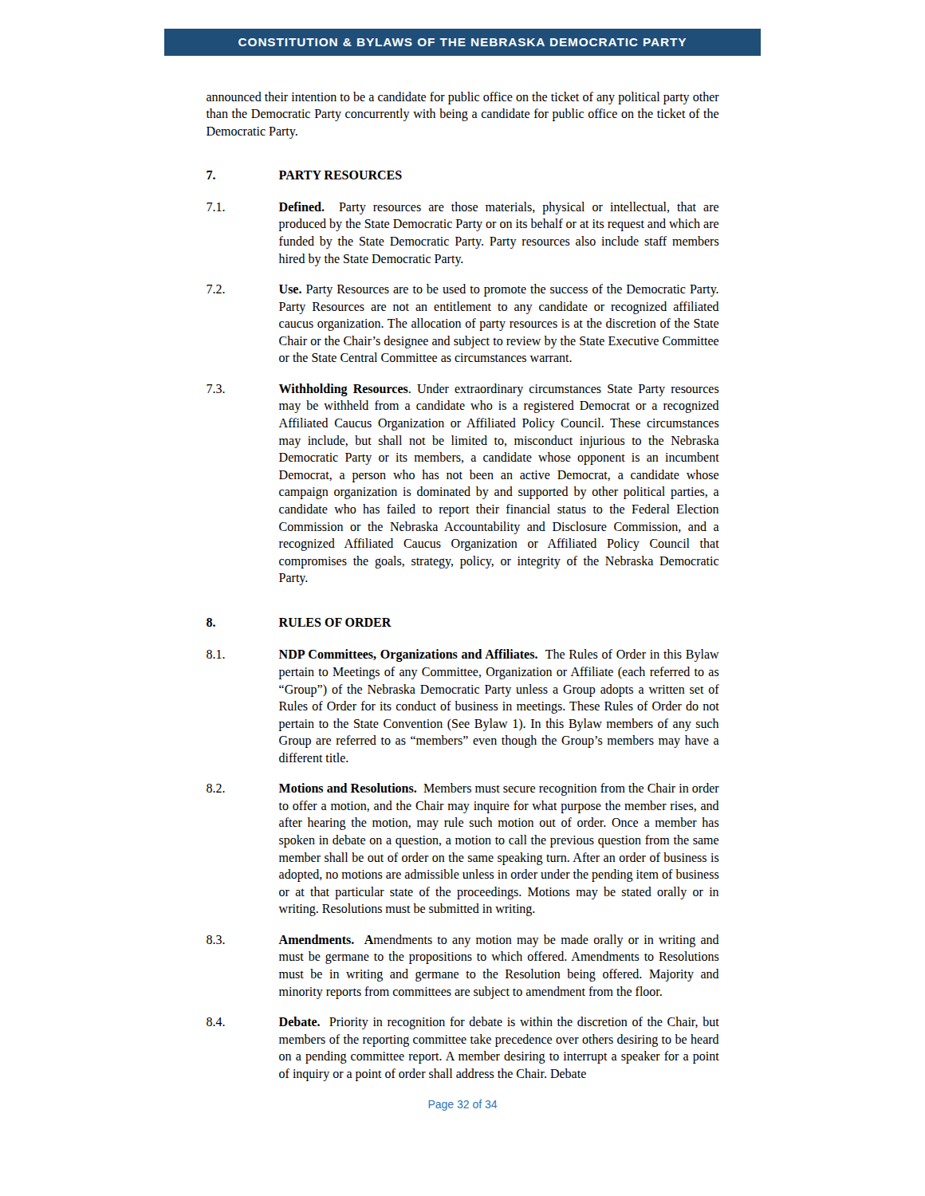CONSTITUTION & BYLAWS OF THE NEBRASKA DEMOCRATIC PARTY
announced their intention to be a candidate for public office on the ticket of any political party other than the Democratic Party concurrently with being a candidate for public office on the ticket of the Democratic Party.
7. PARTY RESOURCES
7.1. Defined. Party resources are those materials, physical or intellectual, that are produced by the State Democratic Party or on its behalf or at its request and which are funded by the State Democratic Party. Party resources also include staff members hired by the State Democratic Party.
7.2. Use. Party Resources are to be used to promote the success of the Democratic Party. Party Resources are not an entitlement to any candidate or recognized affiliated caucus organization. The allocation of party resources is at the discretion of the State Chair or the Chair’s designee and subject to review by the State Executive Committee or the State Central Committee as circumstances warrant.
7.3. Withholding Resources. Under extraordinary circumstances State Party resources may be withheld from a candidate who is a registered Democrat or a recognized Affiliated Caucus Organization or Affiliated Policy Council. These circumstances may include, but shall not be limited to, misconduct injurious to the Nebraska Democratic Party or its members, a candidate whose opponent is an incumbent Democrat, a person who has not been an active Democrat, a candidate whose campaign organization is dominated by and supported by other political parties, a candidate who has failed to report their financial status to the Federal Election Commission or the Nebraska Accountability and Disclosure Commission, and a recognized Affiliated Caucus Organization or Affiliated Policy Council that compromises the goals, strategy, policy, or integrity of the Nebraska Democratic Party.
8. RULES OF ORDER
8.1. NDP Committees, Organizations and Affiliates. The Rules of Order in this Bylaw pertain to Meetings of any Committee, Organization or Affiliate (each referred to as “Group”) of the Nebraska Democratic Party unless a Group adopts a written set of Rules of Order for its conduct of business in meetings. These Rules of Order do not pertain to the State Convention (See Bylaw 1). In this Bylaw members of any such Group are referred to as “members” even though the Group’s members may have a different title.
8.2. Motions and Resolutions. Members must secure recognition from the Chair in order to offer a motion, and the Chair may inquire for what purpose the member rises, and after hearing the motion, may rule such motion out of order. Once a member has spoken in debate on a question, a motion to call the previous question from the same member shall be out of order on the same speaking turn. After an order of business is adopted, no motions are admissible unless in order under the pending item of business or at that particular state of the proceedings. Motions may be stated orally or in writing. Resolutions must be submitted in writing.
8.3. Amendments. Amendments to any motion may be made orally or in writing and must be germane to the propositions to which offered. Amendments to Resolutions must be in writing and germane to the Resolution being offered. Majority and minority reports from committees are subject to amendment from the floor.
8.4. Debate. Priority in recognition for debate is within the discretion of the Chair, but members of the reporting committee take precedence over others desiring to be heard on a pending committee report. A member desiring to interrupt a speaker for a point of inquiry or a point of order shall address the Chair. Debate
Page 32 of 34